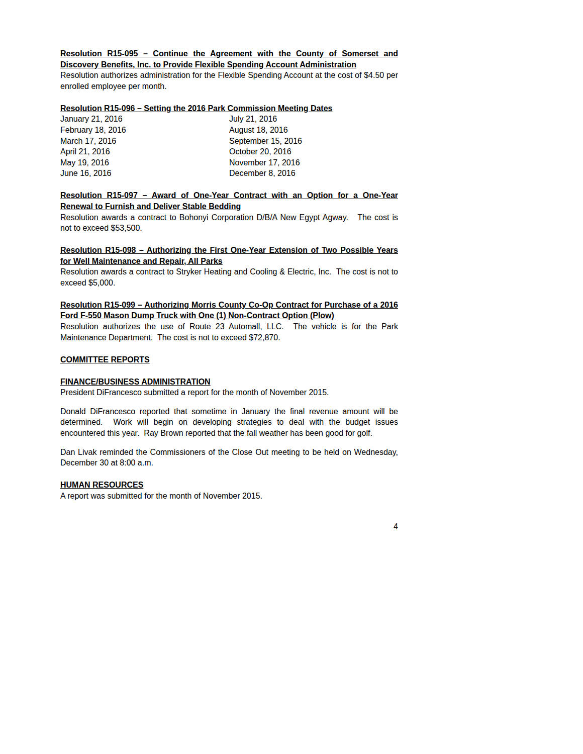Resolution R15-095 – Continue the Agreement with the County of Somerset and Discovery Benefits, Inc. to Provide Flexible Spending Account Administration
Resolution authorizes administration for the Flexible Spending Account at the cost of $4.50 per enrolled employee per month.
Resolution R15-096 – Setting the 2016 Park Commission Meeting Dates
| January 21, 2016 | July 21, 2016 |
| February 18, 2016 | August 18, 2016 |
| March 17, 2016 | September 15, 2016 |
| April 21, 2016 | October 20, 2016 |
| May 19, 2016 | November 17, 2016 |
| June 16, 2016 | December 8, 2016 |
Resolution R15-097 – Award of One-Year Contract with an Option for a One-Year Renewal to Furnish and Deliver Stable Bedding
Resolution awards a contract to Bohonyi Corporation D/B/A New Egypt Agway. The cost is not to exceed $53,500.
Resolution R15-098 – Authorizing the First One-Year Extension of Two Possible Years for Well Maintenance and Repair, All Parks
Resolution awards a contract to Stryker Heating and Cooling & Electric, Inc. The cost is not to exceed $5,000.
Resolution R15-099 – Authorizing Morris County Co-Op Contract for Purchase of a 2016 Ford F-550 Mason Dump Truck with One (1) Non-Contract Option (Plow)
Resolution authorizes the use of Route 23 Automall, LLC. The vehicle is for the Park Maintenance Department. The cost is not to exceed $72,870.
COMMITTEE REPORTS
FINANCE/BUSINESS ADMINISTRATION
President DiFrancesco submitted a report for the month of November 2015.
Donald DiFrancesco reported that sometime in January the final revenue amount will be determined. Work will begin on developing strategies to deal with the budget issues encountered this year. Ray Brown reported that the fall weather has been good for golf.
Dan Livak reminded the Commissioners of the Close Out meeting to be held on Wednesday, December 30 at 8:00 a.m.
HUMAN RESOURCES
A report was submitted for the month of November 2015.
4